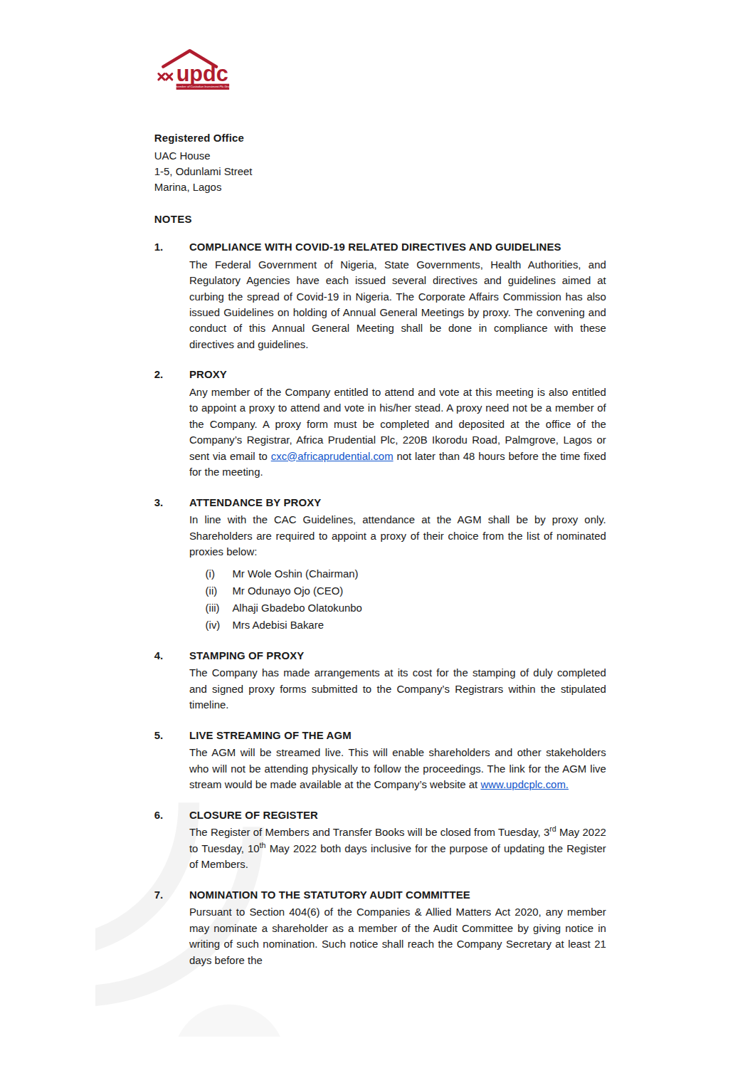updc (A member of Custodian Investment Plc Group)
Registered Office
UAC House
1-5, Odunlami Street
Marina, Lagos
NOTES
COMPLIANCE WITH COVID-19 RELATED DIRECTIVES AND GUIDELINES
The Federal Government of Nigeria, State Governments, Health Authorities, and Regulatory Agencies have each issued several directives and guidelines aimed at curbing the spread of Covid-19 in Nigeria. The Corporate Affairs Commission has also issued Guidelines on holding of Annual General Meetings by proxy. The convening and conduct of this Annual General Meeting shall be done in compliance with these directives and guidelines.
PROXY
Any member of the Company entitled to attend and vote at this meeting is also entitled to appoint a proxy to attend and vote in his/her stead. A proxy need not be a member of the Company. A proxy form must be completed and deposited at the office of the Company’s Registrar, Africa Prudential Plc, 220B Ikorodu Road, Palmgrove, Lagos or sent via email to cxc@africaprudential.com not later than 48 hours before the time fixed for the meeting.
ATTENDANCE BY PROXY
In line with the CAC Guidelines, attendance at the AGM shall be by proxy only. Shareholders are required to appoint a proxy of their choice from the list of nominated proxies below:
(i) Mr Wole Oshin (Chairman)
(ii) Mr Odunayo Ojo (CEO)
(iii) Alhaji Gbadebo Olatokunbo
(iv) Mrs Adebisi Bakare
STAMPING OF PROXY
The Company has made arrangements at its cost for the stamping of duly completed and signed proxy forms submitted to the Company’s Registrars within the stipulated timeline.
LIVE STREAMING OF THE AGM
The AGM will be streamed live. This will enable shareholders and other stakeholders who will not be attending physically to follow the proceedings. The link for the AGM live stream would be made available at the Company’s website at www.updcplc.com.
CLOSURE OF REGISTER
The Register of Members and Transfer Books will be closed from Tuesday, 3rd May 2022 to Tuesday, 10th May 2022 both days inclusive for the purpose of updating the Register of Members.
NOMINATION TO THE STATUTORY AUDIT COMMITTEE
Pursuant to Section 404(6) of the Companies & Allied Matters Act 2020, any member may nominate a shareholder as a member of the Audit Committee by giving notice in writing of such nomination. Such notice shall reach the Company Secretary at least 21 days before the